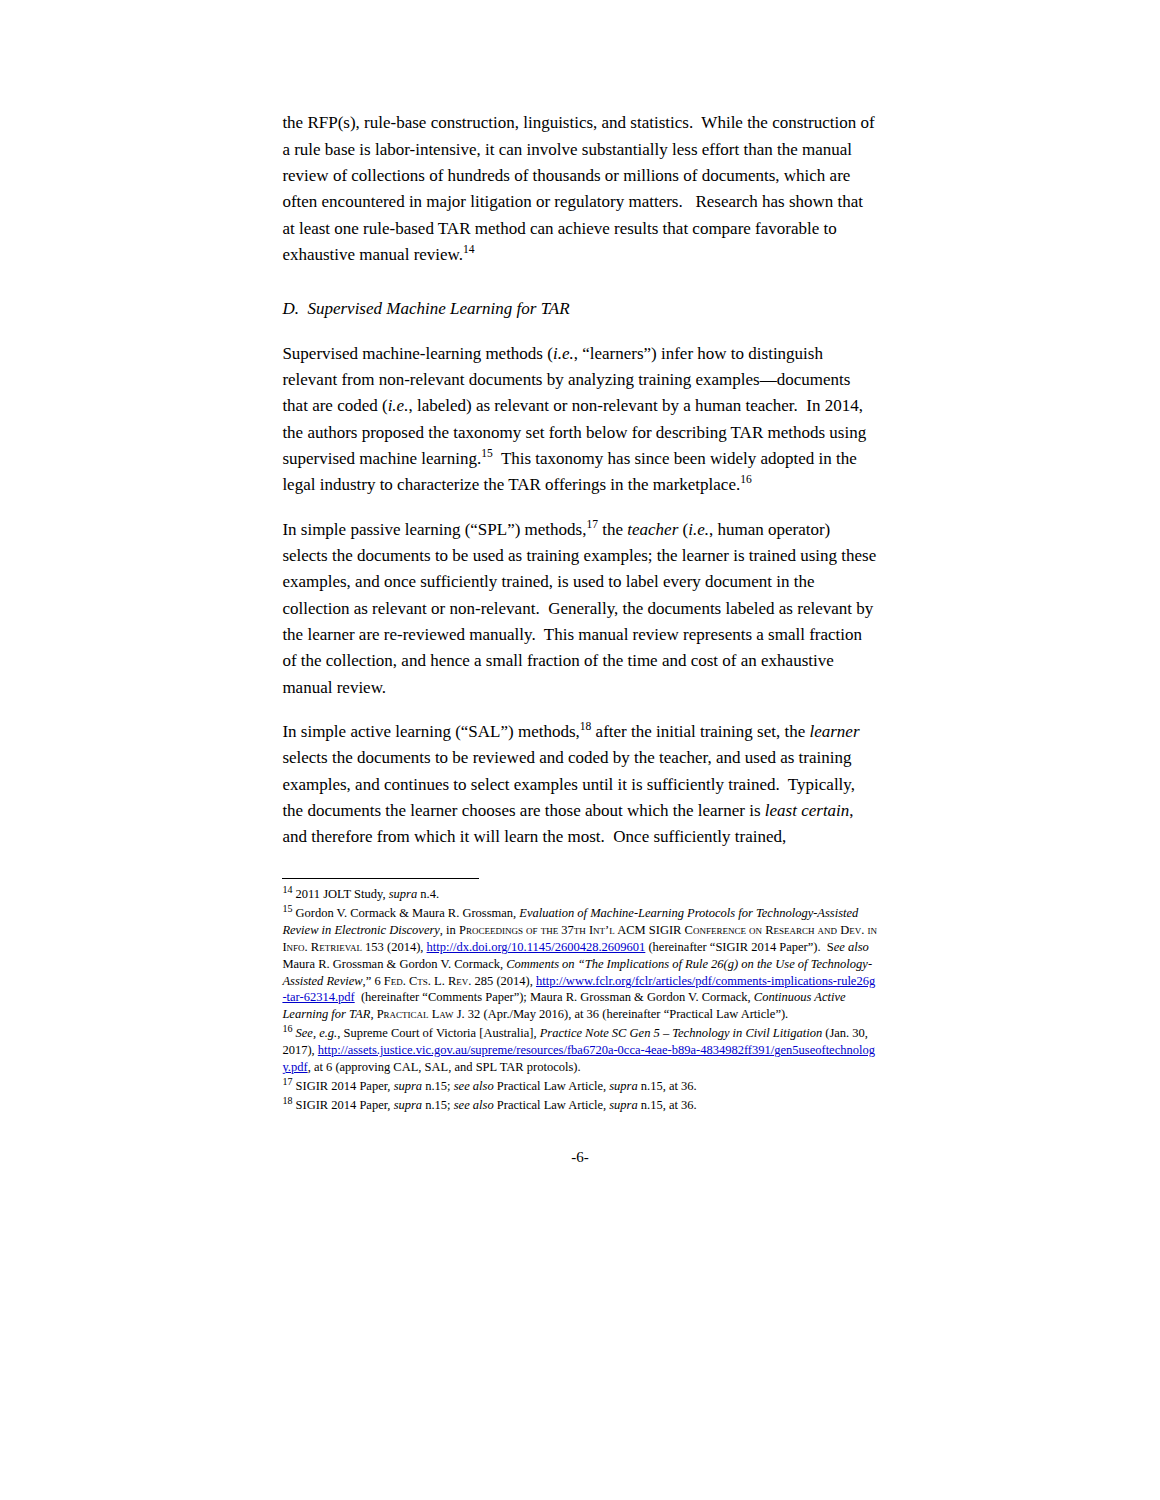the RFP(s), rule-base construction, linguistics, and statistics. While the construction of a rule base is labor-intensive, it can involve substantially less effort than the manual review of collections of hundreds of thousands or millions of documents, which are often encountered in major litigation or regulatory matters. Research has shown that at least one rule-based TAR method can achieve results that compare favorable to exhaustive manual review.14
D. Supervised Machine Learning for TAR
Supervised machine-learning methods (i.e., “learners”) infer how to distinguish relevant from non-relevant documents by analyzing training examples—documents that are coded (i.e., labeled) as relevant or non-relevant by a human teacher. In 2014, the authors proposed the taxonomy set forth below for describing TAR methods using supervised machine learning.15 This taxonomy has since been widely adopted in the legal industry to characterize the TAR offerings in the marketplace.16
In simple passive learning (“SPL”) methods,17 the teacher (i.e., human operator) selects the documents to be used as training examples; the learner is trained using these examples, and once sufficiently trained, is used to label every document in the collection as relevant or non-relevant. Generally, the documents labeled as relevant by the learner are re-reviewed manually. This manual review represents a small fraction of the collection, and hence a small fraction of the time and cost of an exhaustive manual review.
In simple active learning (“SAL”) methods,18 after the initial training set, the learner selects the documents to be reviewed and coded by the teacher, and used as training examples, and continues to select examples until it is sufficiently trained. Typically, the documents the learner chooses are those about which the learner is least certain, and therefore from which it will learn the most. Once sufficiently trained,
14 2011 JOLT Study, supra n.4.
15 Gordon V. Cormack & Maura R. Grossman, Evaluation of Machine-Learning Protocols for Technology-Assisted Review in Electronic Discovery, in Proceedings of the 37th Int’l ACM SIGIR Conference on Research and Dev. in Info. Retrieval 153 (2014), http://dx.doi.org/10.1145/2600428.2609601 (hereinafter “SIGIR 2014 Paper”). See also Maura R. Grossman & Gordon V. Cormack, Comments on “The Implications of Rule 26(g) on the Use of Technology-Assisted Review,” 6 Fed. Cts. L. Rev. 285 (2014), http://www.fclr.org/fclr/articles/pdf/comments-implications-rule26g-tar-62314.pdf (hereinafter “Comments Paper”); Maura R. Grossman & Gordon V. Cormack, Continuous Active Learning for TAR, Practical Law J. 32 (Apr./May 2016), at 36 (hereinafter “Practical Law Article”).
16 See, e.g., Supreme Court of Victoria [Australia], Practice Note SC Gen 5 – Technology in Civil Litigation (Jan. 30, 2017), http://assets.justice.vic.gov.au/supreme/resources/fba6720a-0cca-4eae-b89a-4834982ff391/gen5useoftechnology.pdf, at 6 (approving CAL, SAL, and SPL TAR protocols).
17 SIGIR 2014 Paper, supra n.15; see also Practical Law Article, supra n.15, at 36.
18 SIGIR 2014 Paper, supra n.15; see also Practical Law Article, supra n.15, at 36.
-6-